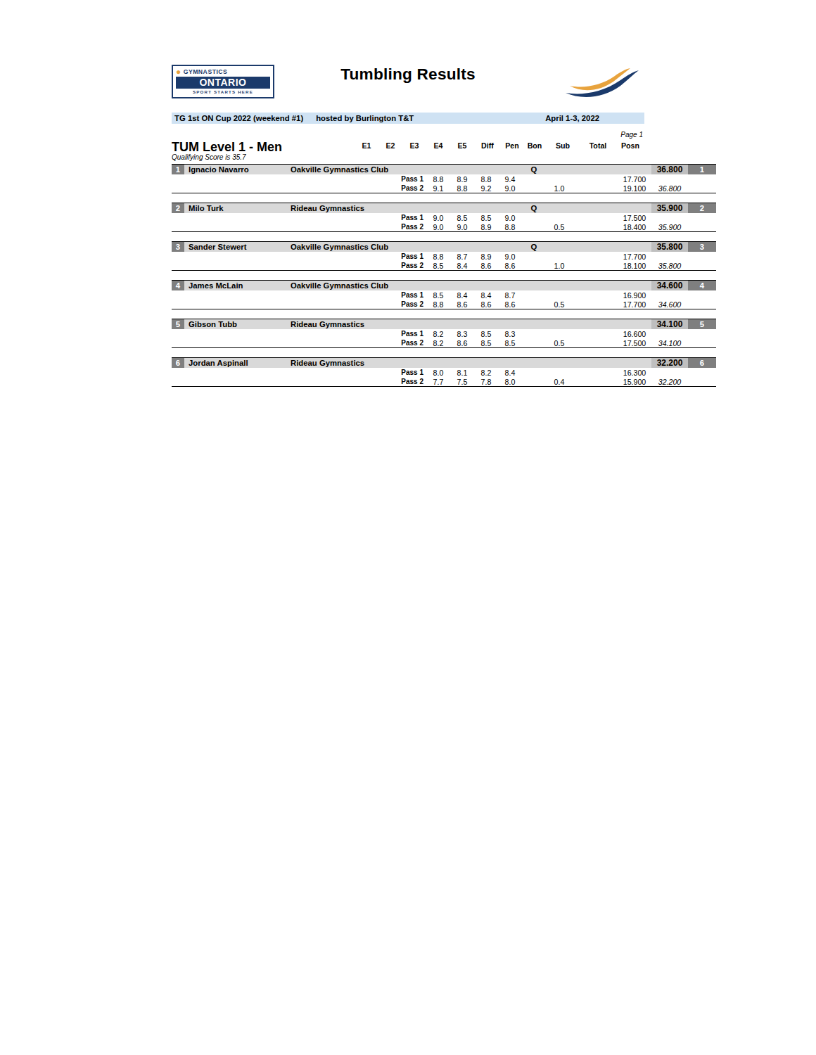● GYMNASTICS
ONTARIO
SPORT STARTS HERE
Tumbling Results
TG 1st ON Cup 2022 (weekend #1)
hosted by Burlington T&T
April 1-3, 2022
Page 1
TUM Level 1 - Men
Qualifying Score is 35.7
| E1 | E2 | E3 | E4 | E5 | Diff | Pen | Bon | Sub | Total | Posn |
| 1 | Ignacio Navarro | Oakville Gymnastics Club | | | | | | Q | | | | | 36.800 | 1 |
| | | | Pass 1 | 8.8 | 8.9 | 8.8 | 9.4 | | | | | 17.700 | | |
| | | | Pass 2 | 9.1 | 8.8 | 9.2 | 9.0 | | 1.0 | | | 19.100 | 36.800 | |
| 2 | Milo Turk | Rideau Gymnastics | | | | | | Q | | | | | 35.900 | 2 |
| | | | Pass 1 | 9.0 | 8.5 | 8.5 | 9.0 | | | | | 17.500 | | |
| | | | Pass 2 | 9.0 | 9.0 | 8.9 | 8.8 | | 0.5 | | | 18.400 | 35.900 | |
| 3 | Sander Stewert | Oakville Gymnastics Club | | | | | | Q | | | | | 35.800 | 3 |
| | | | Pass 1 | 8.8 | 8.7 | 8.9 | 9.0 | | | | | 17.700 | | |
| | | | Pass 2 | 8.5 | 8.4 | 8.6 | 8.6 | | 1.0 | | | 18.100 | 35.800 | |
| 4 | James McLain | Oakville Gymnastics Club | | | | | | | | | | | 34.600 | 4 |
| | | | Pass 1 | 8.5 | 8.4 | 8.4 | 8.7 | | | | | 16.900 | | |
| | | | Pass 2 | 8.8 | 8.6 | 8.6 | 8.6 | | 0.5 | | | 17.700 | 34.600 | |
| 5 | Gibson Tubb | Rideau Gymnastics | | | | | | | | | | | 34.100 | 5 |
| | | | Pass 1 | 8.2 | 8.3 | 8.5 | 8.3 | | | | | 16.600 | | |
| | | | Pass 2 | 8.2 | 8.6 | 8.5 | 8.5 | | 0.5 | | | 17.500 | 34.100 | |
| 6 | Jordan Aspinall | Rideau Gymnastics | | | | | | | | | | | 32.200 | 6 |
| | | | Pass 1 | 8.0 | 8.1 | 8.2 | 8.4 | | | | | 16.300 | | |
| | | | Pass 2 | 7.7 | 7.5 | 7.8 | 8.0 | | 0.4 | | | 15.900 | 32.200 | |